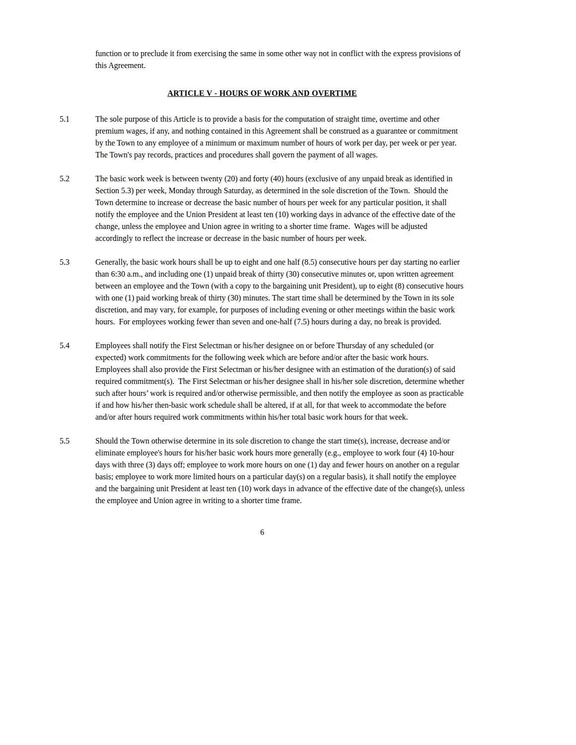function or to preclude it from exercising the same in some other way not in conflict with the express provisions of this Agreement.
ARTICLE V - HOURS OF WORK AND OVERTIME
5.1
The sole purpose of this Article is to provide a basis for the computation of straight time, overtime and other premium wages, if any, and nothing contained in this Agreement shall be construed as a guarantee or commitment by the Town to any employee of a minimum or maximum number of hours of work per day, per week or per year. The Town's pay records, practices and procedures shall govern the payment of all wages.
5.2
The basic work week is between twenty (20) and forty (40) hours (exclusive of any unpaid break as identified in Section 5.3) per week, Monday through Saturday, as determined in the sole discretion of the Town. Should the Town determine to increase or decrease the basic number of hours per week for any particular position, it shall notify the employee and the Union President at least ten (10) working days in advance of the effective date of the change, unless the employee and Union agree in writing to a shorter time frame. Wages will be adjusted accordingly to reflect the increase or decrease in the basic number of hours per week.
5.3
Generally, the basic work hours shall be up to eight and one half (8.5) consecutive hours per day starting no earlier than 6:30 a.m., and including one (1) unpaid break of thirty (30) consecutive minutes or, upon written agreement between an employee and the Town (with a copy to the bargaining unit President), up to eight (8) consecutive hours with one (1) paid working break of thirty (30) minutes. The start time shall be determined by the Town in its sole discretion, and may vary, for example, for purposes of including evening or other meetings within the basic work hours. For employees working fewer than seven and one-half (7.5) hours during a day, no break is provided.
5.4
Employees shall notify the First Selectman or his/her designee on or before Thursday of any scheduled (or expected) work commitments for the following week which are before and/or after the basic work hours. Employees shall also provide the First Selectman or his/her designee with an estimation of the duration(s) of said required commitment(s). The First Selectman or his/her designee shall in his/her sole discretion, determine whether such after hours’ work is required and/or otherwise permissible, and then notify the employee as soon as practicable if and how his/her then-basic work schedule shall be altered, if at all, for that week to accommodate the before and/or after hours required work commitments within his/her total basic work hours for that week.
5.5
Should the Town otherwise determine in its sole discretion to change the start time(s), increase, decrease and/or eliminate employee's hours for his/her basic work hours more generally (e.g., employee to work four (4) 10-hour days with three (3) days off; employee to work more hours on one (1) day and fewer hours on another on a regular basis; employee to work more limited hours on a particular day(s) on a regular basis), it shall notify the employee and the bargaining unit President at least ten (10) work days in advance of the effective date of the change(s), unless the employee and Union agree in writing to a shorter time frame.
6